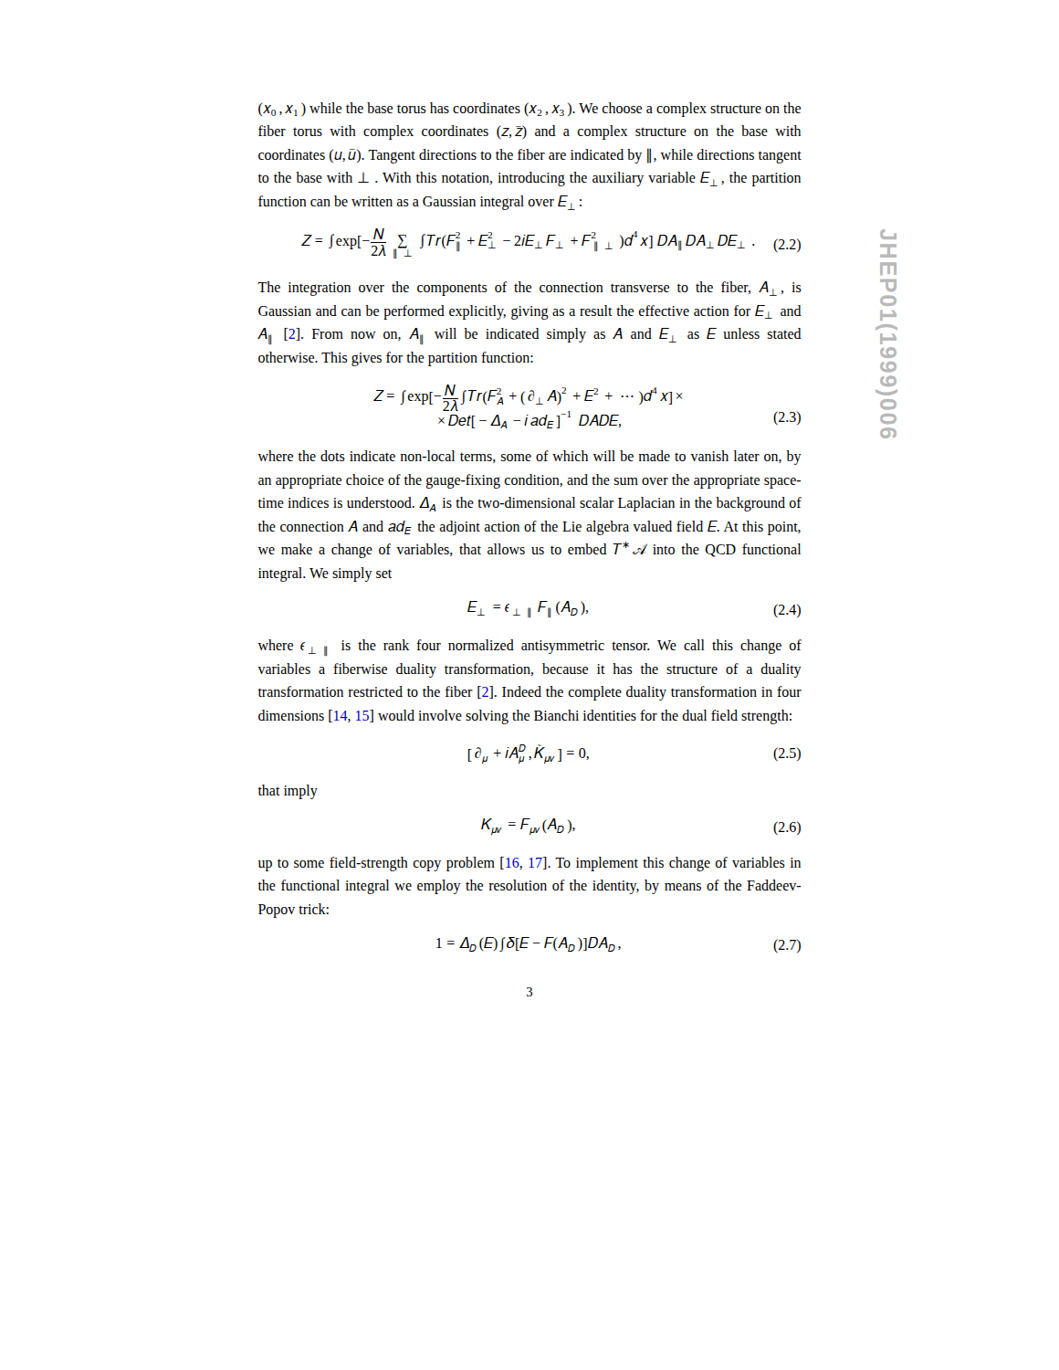JHEP01(1999)006
(x0,x1) while the base torus has coordinates (x2,x3). We choose a complex structure on the fiber torus with complex coordinates (z,z̅) and a complex structure on the base with coordinates (u,u̅). Tangent directions to the fiber are indicated by ∥, while directions tangent to the base with ⊥ . With this notation, introducing the auxiliary variable E⊥, the partition function can be written as a Gaussian integral over E⊥:
Z= ∫ exp [ − N2λ ∑∥⊥ ∫ Tr ( F∥2 + E⊥2 − 2iE⊥F⊥ + F∥⊥2 ) d4x ] DA∥ DA⊥ DE⊥ .
(2.2)
The integration over the components of the connection transverse to the fiber, A⊥, is Gaussian and can be performed explicitly, giving as a result the effective action for E⊥ and A∥ [2]. From now on, A∥ will be indicated simply as A and E⊥ as E unless stated otherwise. This gives for the partition function:
Z= ∫ exp [ − N2λ ∫ Tr ( FA2 + (∂⊥A)2 + E2 + ⋯ ) d4x ] × × Det [−ΔA−iadE] −1 DADE , (2.3)
where the dots indicate non-local terms, some of which will be made to vanish later on, by an appropriate choice of the gauge-fixing condition, and the sum over the appropriate space-time indices is understood. ΔA is the two-dimensional scalar Laplacian in the background of the connection A and adE the adjoint action of the Lie algebra valued field E. At this point, we make a change of variables, that allows us to embed T∗𝒜 into the QCD functional integral. We simply set
E⊥ = ϵ⊥∥ F∥ (AD) ,
(2.4)
where ϵ⊥∥ is the rank four normalized antisymmetric tensor. We call this change of variables a fiberwise duality transformation, because it has the structure of a duality transformation restricted to the fiber [2]. Indeed the complete duality transformation in four dimensions [14, 15] would involve solving the Bianchi identities for the dual field strength:
[ ∂μ + i AμD , K˜μν ] = 0 ,
(2.5)
that imply
Kμν = Fμν (AD) ,
(2.6)
up to some field-strength copy problem [16, 17]. To implement this change of variables in the functional integral we employ the resolution of the identity, by means of the Faddeev-Popov trick:
1 = ΔD (E) ∫ δ [ E−F(AD) ] DAD ,
(2.7)
3